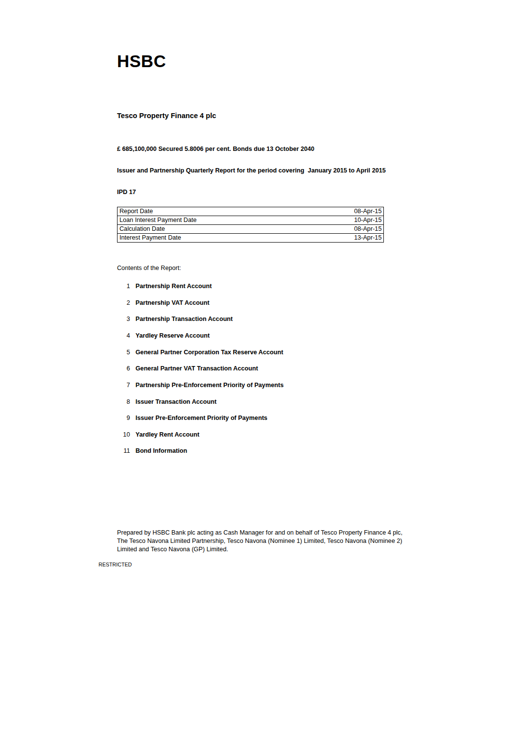HSBC
Tesco Property Finance 4 plc
£ 685,100,000 Secured 5.8006 per cent. Bonds due 13 October 2040
Issuer and Partnership Quarterly Report for the period covering January 2015 to April 2015
IPD 17
| Report Date | 08-Apr-15 |
| Loan Interest Payment Date | 10-Apr-15 |
| Calculation Date | 08-Apr-15 |
| Interest Payment Date | 13-Apr-15 |
Contents of the Report:
Partnership Rent Account
Partnership VAT Account
Partnership Transaction Account
Yardley Reserve Account
General Partner Corporation Tax Reserve Account
General Partner VAT Transaction Account
Partnership Pre-Enforcement Priority of Payments
Issuer Transaction Account
Issuer Pre-Enforcement Priority of Payments
Yardley Rent Account
Bond Information
Prepared by HSBC Bank plc acting as Cash Manager for and on behalf of Tesco Property Finance 4 plc,
The Tesco Navona Limited Partnership, Tesco Navona (Nominee 1) Limited, Tesco Navona (Nominee 2)
Limited and Tesco Navona (GP) Limited.
RESTRICTED